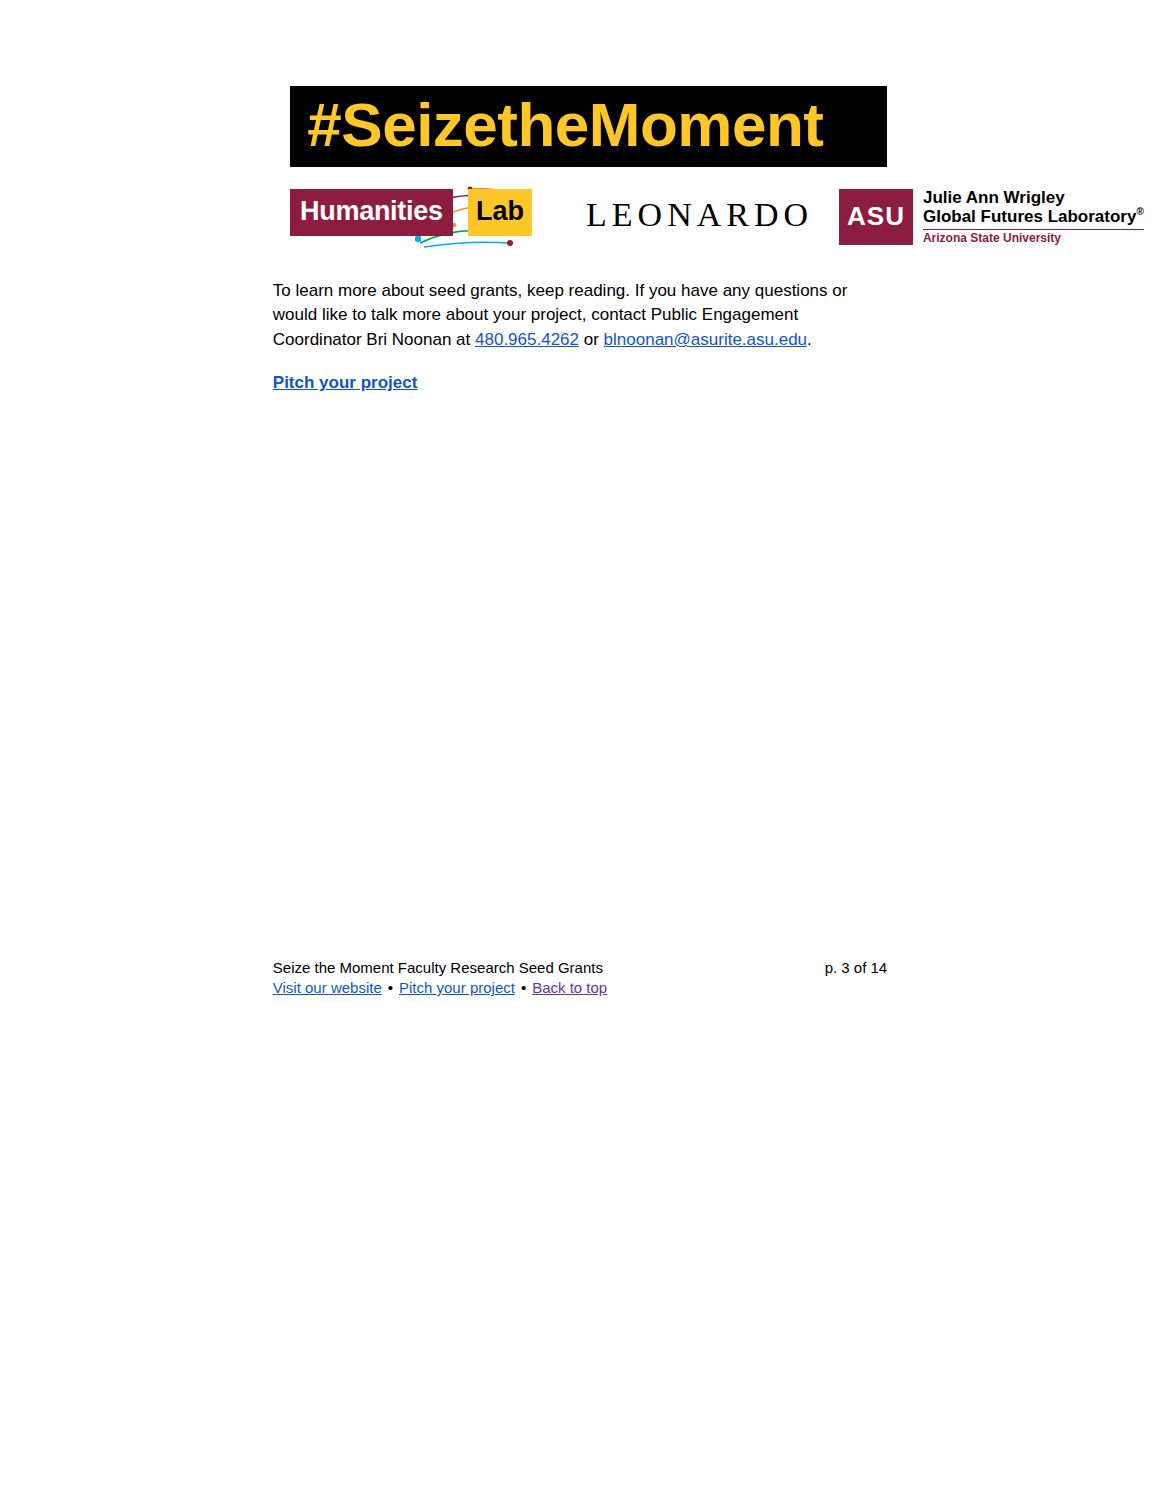#SeizetheMoment
Humanities Lab
LEONARDO
ASU
Julie Ann Wrigley
Global Futures Laboratory®
Arizona State University
To learn more about seed grants, keep reading. If you have any questions or would like to talk more about your project, contact Public Engagement Coordinator Bri Noonan at 480.965.4262 or blnoonan@asurite.asu.edu.
Pitch your project
Seize the Moment Faculty Research Seed Grants
p. 3 of 14
Visit our website•Pitch your project•Back to top